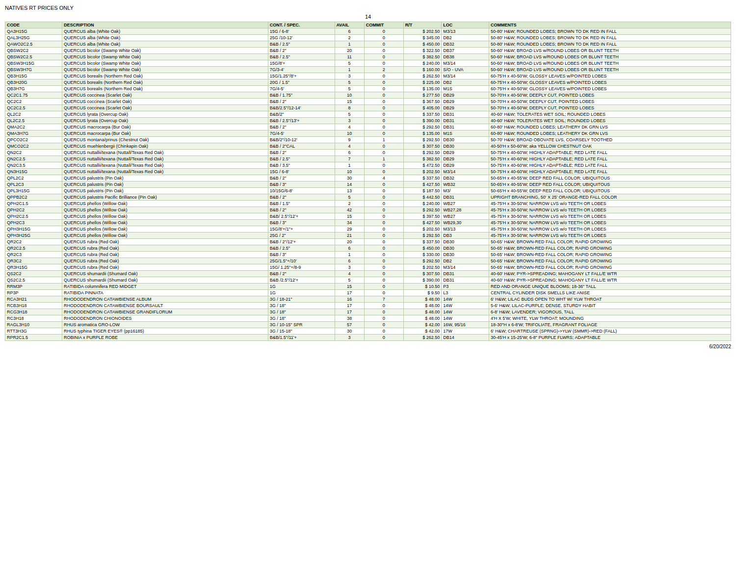NATIVES RT PRICES ONLY
14
| CODE | DESCRIPTION | CONT. / SPEC. | AVAIL | COMMIT | R/T | LOC | COMMENTS |
| --- | --- | --- | --- | --- | --- | --- | --- |
| QA3H15G | QUERCUS alba (White Oak) | 15G / 6-8' | 6 | 0 | $ 202.50 | M3/13 | 50-80' H&W; ROUNDED LOBES; BROWN TO DK RED IN FALL |
| QAL3H25G | QUERCUS alba (White Oak) | 25G /10-12' | 2 | 0 | $ 345.00 | DB2 | 50-80' H&W; ROUNDED LOBES; BROWN TO DK RED IN FALL |
| QAWO2C2.5 | QUERCUS alba (White Oak) | B&B / 2.5" | 1 | 0 | $ 450.00 | DB32 | 50-80' H&W; ROUNDED LOBES; BROWN TO DK RED IN FALL |
| QBSW2C2 | QUERCUS bicolor (Swamp White Oak) | B&B / 2" | 20 | 0 | $ 322.50 | DB37 | 50-60' H&W; BROAD LVS w/ROUND LOBES OR BLUNT TEETH |
| QBSW2C2.5 | QUERCUS bicolor (Swamp White Oak) | B&B / 2.5" | 11 | 0 | $ 382.50 | DB38 | 50-60' H&W; BROAD LVS w/ROUND LOBES OR BLUNT TEETH |
| QBSW3H15G | QUERCUS bicolor (Swamp White Oak) | 15G/8'+ | 5 | 0 | $ 240.00 | M3/14 | 50-60' H&W; BROAD LVS w/ROUND LOBES OR BLUNT TEETH |
| QBSW3H7G | QUERCUS bicolor (Swamp White Oak) | 7G/3-4' | 1 | 2 | $ 160.00 | S/O - UVA | 50-60' H&W; BROAD LVS w/ROUND LOBES OR BLUNT TEETH |
| QB3H15G | QUERCUS borealis (Northern Red Oak) | 15G/1.25"/8'+ | 3 | 0 | $ 262.50 | M3/14 | 60-75'H x 40-50'W; GLOSSY LEAVES w/POINTED LOBES |
| QB3H20G | QUERCUS borealis (Northern Red Oak) | 20G / 1.5" | 5 | 0 | $ 225.00 | DB2 | 60-75'H x 40-50'W; GLOSSY LEAVES w/POINTED LOBES |
| QB3H7G | QUERCUS borealis (Northern Red Oak) | 7G/4-5' | 5 | 0 | $ 135.00 | M1S | 60-75'H x 40-50'W; GLOSSY LEAVES w/POINTED LOBES |
| QC2C1.75 | QUERCUS coccinea (Scarlet Oak) | B&B / 1.75" | 10 | 0 | $ 277.50 | DB29 | 50-70'H x 40-50'W; DEEPLY CUT, POINTED LOBES |
| QC2C2 | QUERCUS coccinea (Scarlet Oak) | B&B / 2" | 15 | 0 | $ 367.50 | DB29 | 50-70'H x 40-50'W; DEEPLY CUT, POINTED LOBES |
| QC2C2.5 | QUERCUS coccinea (Scarlet Oak) | B&B/2.5"/12-14' | 8 | 0 | $ 405.00 | DB29 | 50-70'H x 40-50'W; DEEPLY CUT, POINTED LOBES |
| QL2C2 | QUERCUS lyrata (Overcup Oak) | B&B/2" | 5 | 0 | $ 337.50 | DB31 | 40-60' H&W; TOLERATES WET SOIL; ROUNDED LOBES |
| QL2C2.5 | QUERCUS lyrata (Overcup Oak) | B&B / 2.5"/13'+ | 3 | 0 | $ 390.00 | DB31 | 40-60' H&W; TOLERATES WET SOIL; ROUNDED LOBES |
| QMA2C2 | QUERCUS macrocarpa (Bur Oak) | B&B / 2" | 4 | 0 | $ 292.50 | DB31 | 60-80' H&W; ROUNDED LOBES; LEATHERY DK GRN LVS |
| QMA3H7G | QUERCUS macrocarpa (Bur Oak) | 7G/4-5' | 10 | 0 | $ 135.00 | M1S | 60-80' H&W; ROUNDED LOBES; LEATHERY DK GRN LVS |
| QPCO2C2 | QUERCUS montana/prinus (Chestnut Oak) | B&B/2"/10-12' | 9 | 1 | $ 292.50 | DB30 | 50-70' H&W; BROAD OBOVATE LVS, COARSELY TOOTHED |
| QMCO2C2 | QUERCUS muehlenbergii (Chinkapin Oak) | B&B / 2"CAL | 4 | 0 | $ 307.50 | DB30 | 40-50'H x 50-60'W; aka YELLOW CHESTNUT OAK |
| QN2C2 | QUERCUS nuttallii/texana (Nuttall/Texas Red Oak) | B&B / 2" | 6 | 0 | $ 292.50 | DB29 | 50-75'H x 40-60'W; HIGHLY ADAPTABLE; RED LATE FALL |
| QN2C2.5 | QUERCUS nuttallii/texana (Nuttall/Texas Red Oak) | B&B / 2.5" | 7 | 1 | $ 382.50 | DB29 | 50-75'H x 40-60'W; HIGHLY ADAPTABLE; RED LATE FALL |
| QN2C3.5 | QUERCUS nuttallii/texana (Nuttall/Texas Red Oak) | B&B / 3.5" | 1 | 0 | $ 472.50 | DB29 | 50-75'H x 40-60'W; HIGHLY ADAPTABLE; RED LATE FALL |
| QN3H15G | QUERCUS nuttallii/texana (Nuttall/Texas Red Oak) | 15G / 6-8' | 10 | 0 | $ 202.50 | M3/14 | 50-75'H x 40-60'W; HIGHLY ADAPTABLE; RED LATE FALL |
| QPL2C2 | QUERCUS palustris (Pin Oak) | B&B / 2" | 30 | 4 | $ 337.50 | DB32 | 50-65'H x 40-55'W; DEEP RED FALL COLOR; UBIQUITOUS |
| QPL2C3 | QUERCUS palustris (Pin Oak) | B&B / 3" | 14 | 0 | $ 427.50 | WB32 | 50-65'H x 40-55'W; DEEP RED FALL COLOR; UBIQUITOUS |
| QPL3H15G | QUERCUS palustris (Pin Oak) | 10/15G/6-8' | 13 | 0 | $ 187.50 | M3/ | 50-65'H x 40-55'W; DEEP RED FALL COLOR; UBIQUITOUS |
| QPPB2C2 | QUERCUS palustris Pacific Brilliance (Pin Oak) | B&B / 2" | 5 | 0 | $ 442.50 | DB31 | UPRIGHT BRANCHING, 50' X 25' ORANGE-RED FALL COLOR |
| QPH2C1.5 | QUERCUS phellos (Willow Oak) | B&B / 1.5" | 2 | 0 | $ 240.00 | WB27 | 45-75'H x 30-50'W; NARROW LVS w/o TEETH OR LOBES |
| QPH2C2 | QUERCUS phellos (Willow Oak) | B&B / 2" | 42 | 0 | $ 292.50 | WB27,28 | 45-75'H x 30-50'W; NARROW LVS w/o TEETH OR LOBES |
| QPH2C2.5 | QUERCUS phellos (Willow Oak) | B&B/ 2.5"/12'+ | 15 | 0 | $ 397.50 | WB27 | 45-75'H x 30-50'W; NARROW LVS w/o TEETH OR LOBES |
| QPH2C3 | QUERCUS phellos (Willow Oak) | B&B / 3" | 34 | 0 | $ 427.50 | WB29,30 | 45-75'H x 30-50'W; NARROW LVS w/o TEETH OR LOBES |
| QPH3H15G | QUERCUS phellos (Willow Oak) | 15G/8'+/1"+ | 29 | 0 | $ 202.50 | M3/13 | 45-75'H x 30-50'W; NARROW LVS w/o TEETH OR LOBES |
| QPH3H25G | QUERCUS phellos (Willow Oak) | 25G / 2" | 21 | 0 | $ 292.50 | DB3 | 45-75'H x 30-50'W; NARROW LVS w/o TEETH OR LOBES |
| QR2C2 | QUERCUS rubra (Red Oak) | B&B / 2"/12'+ | 20 | 0 | $ 337.50 | DB30 | 50-65' H&W; BROWN-RED FALL COLOR; RAPID GROWING |
| QR2C2.5 | QUERCUS rubra (Red Oak) | B&B / 2.5" | 6 | 0 | $ 450.00 | DB30 | 50-65' H&W; BROWN-RED FALL COLOR; RAPID GROWING |
| QR2C3 | QUERCUS rubra (Red Oak) | B&B / 3" | 1 | 0 | $ 330.00 | DB30 | 50-65' H&W; BROWN-RED FALL COLOR; RAPID GROWING |
| QR3C2 | QUERCUS rubra (Red Oak) | 25G/1.5"+/10' | 6 | 0 | $ 292.50 | DB2 | 50-65' H&W; BROWN-RED FALL COLOR; RAPID GROWING |
| QR3H15G | QUERCUS rubra (Red Oak) | 15G/ 1.25"+/8-9 | 3 | 0 | $ 202.50 | M3/14 | 50-65' H&W; BROWN-RED FALL COLOR; RAPID GROWING |
| QS2C2 | QUERCUS shumardii (Shumard Oak) | B&B / 2" | 4 | 0 | $ 307.50 | DB31 | 40-60' H&W; PYR->SPREADING; MAHOGANY LT FALL/E WTR |
| QS2C2.5 | QUERCUS shumardii (Shumard Oak) | B&B /2.5"/12'+ | 5 | 0 | $ 390.00 | DB31 | 40-60' H&W; PYR->SPREADING; MAHOGANY LT FALL/E WTR |
| RRM3P | RATIBIDA columnifera RED MIDGET | 1G | 15 | 0 | $ 10.50 | P3 | RED AND ORANGE UNIQUE BLOOMS; 18-36" TALL |
| RP3P | RATIBIDA PINNATA | 1G | 17 | 0 | $ 9.50 | L3 | CENTRAL CYLINDER DISK SMELLS LIKE ANISE |
| RCA3H21 | RHODODENDRON CATAWBIENSE ALBUM | 3G / 18-21" | 16 | 7 | $ 48.00 | 14W | 6' H&W; LILAC BUDS OPEN TO WHT W/ YLW THROAT |
| RCB3H18 | RHODODENDRON CATAWBIENSE BOURSAULT | 3G / 18" | 17 | 0 | $ 48.00 | 14W | 5-6' H&W; LILAC-PURPLE; DENSE, STURDY HABIT |
| RCG3H18 | RHODODENDRON CATAWBIENSE GRANDIFLORUM | 3G / 18" | 17 | 0 | $ 48.00 | 14W | 6-8' H&W; LAVENDER; VIGOROUS, TALL |
| RC3H18 | RHODODENDRON CHIONOIDES | 3G / 18" | 38 | 0 | $ 48.00 | 14W | 4'H X 5'W; WHITE, YLW THROAT; MOUNDING |
| RAGL3H10 | RHUS aromatica GRO-LOW | 3G / 10-15" SPR | 57 | 0 | $ 42.00 | 16W, 95/16 | 18-30"H x 6-8'W; TRIFOLIATE, FRAGRANT FOLIAGE |
| RTT3H3G | RHUS typhina TIGER EYES® (pp16185) | 3G / 15-18" | 30 | 0 | $ 42.00 | 17W | 6' H&W; CHARTREUSE (SPRNG)->YLW (SMMR)->RED (FALL) |
| RPR2C1.5 | ROBINIA x PURPLE ROBE | B&B/1.5"/11'+ | 3 | 0 | $ 262.50 | DB14 | 30-45'H x 15-25'W; 6-8" PURPLE FLWRS; ADAPTABLE |
6/20/2022